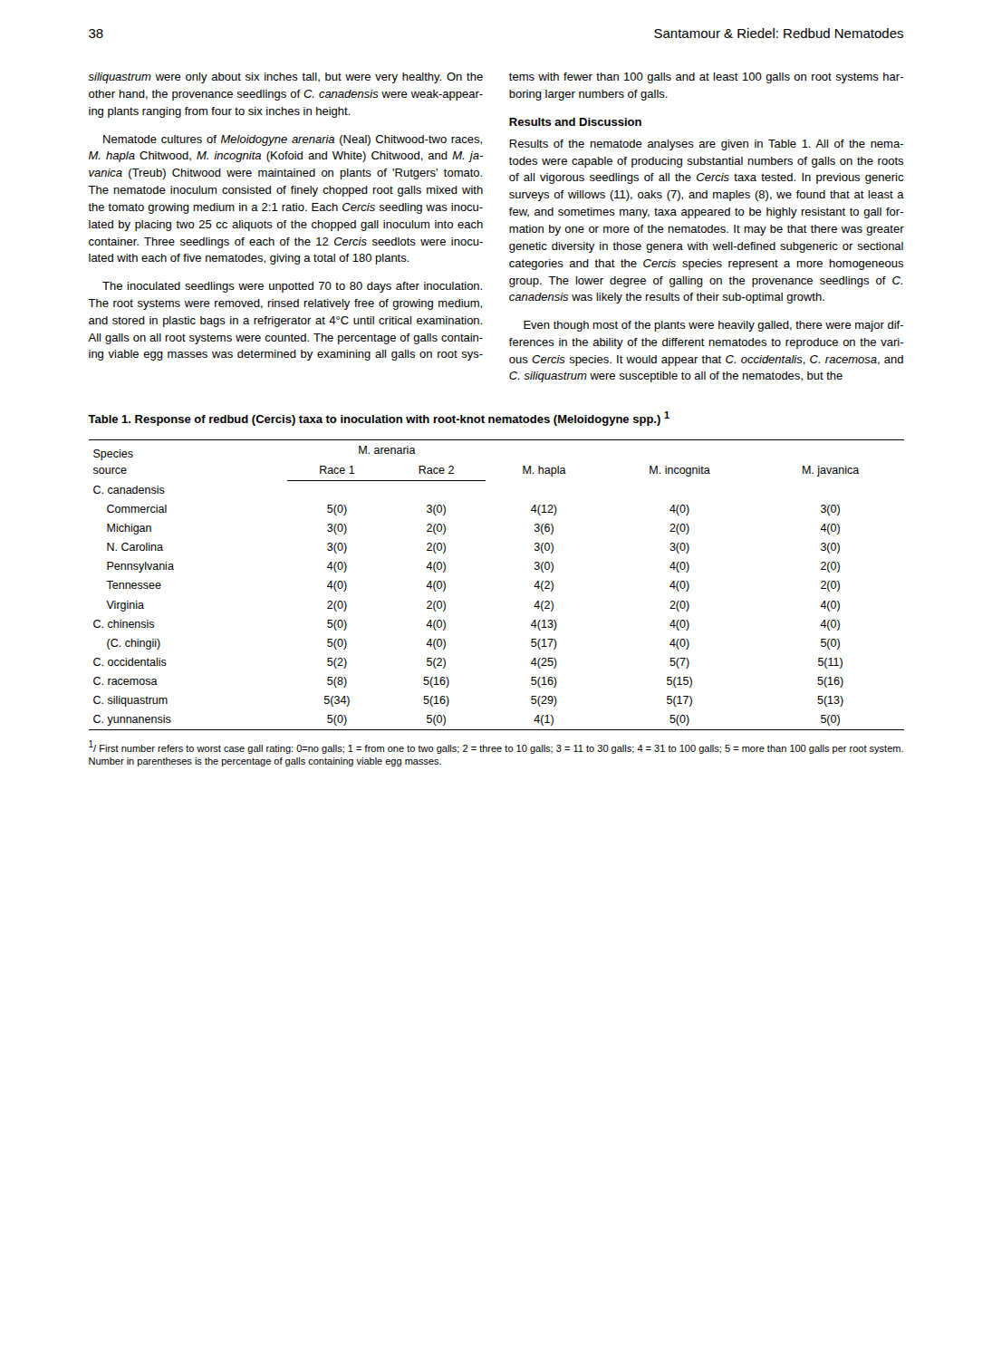38
Santamour & Riedel: Redbud Nematodes
siliquastrum were only about six inches tall, but were very healthy. On the other hand, the provenance seedlings of C. canadensis were weak-appearing plants ranging from four to six inches in height.
Nematode cultures of Meloidogyne arenaria (Neal) Chitwood-two races, M. hapla Chitwood, M. incognita (Kofoid and White) Chitwood, and M. javanica (Treub) Chitwood were maintained on plants of 'Rutgers' tomato. The nematode inoculum consisted of finely chopped root galls mixed with the tomato growing medium in a 2:1 ratio. Each Cercis seedling was inoculated by placing two 25 cc aliquots of the chopped gall inoculum into each container. Three seedlings of each of the 12 Cercis seedlots were inoculated with each of five nematodes, giving a total of 180 plants.
The inoculated seedlings were unpotted 70 to 80 days after inoculation. The root systems were removed, rinsed relatively free of growing medium, and stored in plastic bags in a refrigerator at 4°C until critical examination. All galls on all root systems were counted. The percentage of galls containing viable egg masses was determined by examining all galls on root systems with fewer than 100 galls and at least 100 galls on root systems harboring larger numbers of galls.
Results and Discussion
Results of the nematode analyses are given in Table 1. All of the nematodes were capable of producing substantial numbers of galls on the roots of all vigorous seedlings of all the Cercis taxa tested. In previous generic surveys of willows (11), oaks (7), and maples (8), we found that at least a few, and sometimes many, taxa appeared to be highly resistant to gall formation by one or more of the nematodes. It may be that there was greater genetic diversity in those genera with well-defined subgeneric or sectional categories and that the Cercis species represent a more homogeneous group. The lower degree of galling on the provenance seedlings of C. canadensis was likely the results of their sub-optimal growth.
Even though most of the plants were heavily galled, there were major differences in the ability of the different nematodes to reproduce on the various Cercis species. It would appear that C. occidentalis, C. racemosa, and C. siliquastrum were susceptible to all of the nematodes, but the
Table 1. Response of redbud (Cercis) taxa to inoculation with root-knot nematodes (Meloidogyne spp.) 1
| Species source | M. arenaria | M. hapla | M. incognita | M. javanica |
| --- | --- | --- | --- | --- |
| Race 1 | Race 2 |
| C. canadensis | | | | | |
| Commercial | 5(0) | 3(0) | 4(12) | 4(0) | 3(0) |
| Michigan | 3(0) | 2(0) | 3(6) | 2(0) | 4(0) |
| N. Carolina | 3(0) | 2(0) | 3(0) | 3(0) | 3(0) |
| Pennsylvania | 4(0) | 4(0) | 3(0) | 4(0) | 2(0) |
| Tennessee | 4(0) | 4(0) | 4(2) | 4(0) | 2(0) |
| Virginia | 2(0) | 2(0) | 4(2) | 2(0) | 4(0) |
| C. chinensis | 5(0) | 4(0) | 4(13) | 4(0) | 4(0) |
| (C. chingii) | 5(0) | 4(0) | 5(17) | 4(0) | 5(0) |
| C. occidentalis | 5(2) | 5(2) | 4(25) | 5(7) | 5(11) |
| C. racemosa | 5(8) | 5(16) | 5(16) | 5(15) | 5(16) |
| C. siliquastrum | 5(34) | 5(16) | 5(29) | 5(17) | 5(13) |
| C. yunnanensis | 5(0) | 5(0) | 4(1) | 5(0) | 5(0) |
1/ First number refers to worst case gall rating: 0=no galls; 1 = from one to two galls; 2 = three to 10 galls; 3 = 11 to 30 galls; 4 = 31 to 100 galls; 5 = more than 100 galls per root system. Number in parentheses is the percentage of galls containing viable egg masses.